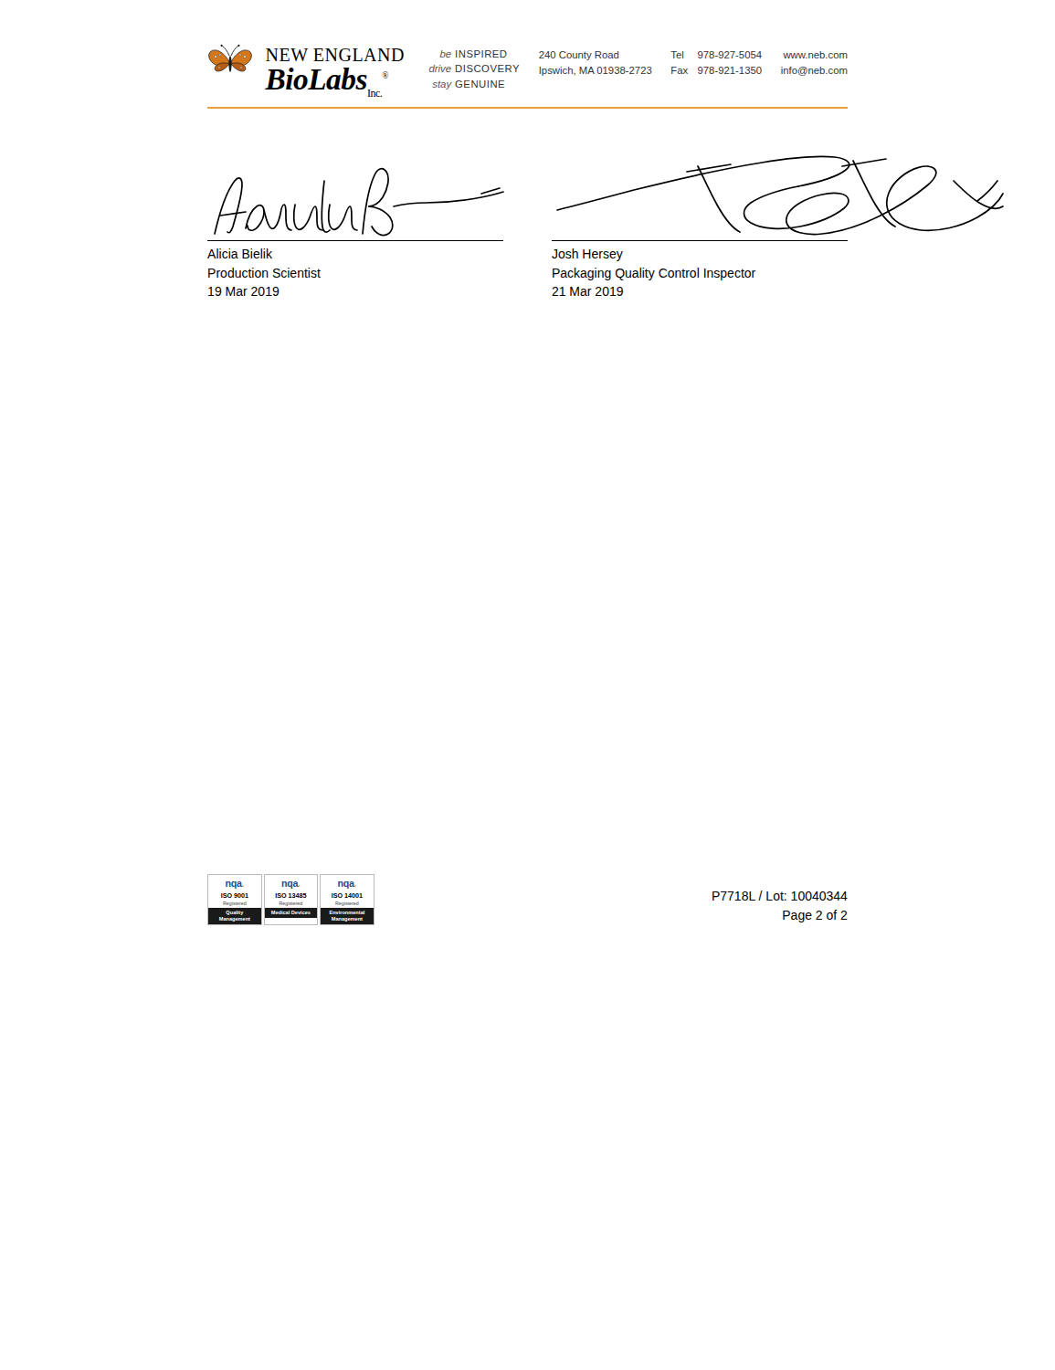NEW ENGLAND
BioLabsInc.®
be INSPIRED
drive DISCOVERY
stay GENUINE
240 County Road
Ipswich, MA 01938-2723
Tel 978-927-5054
Fax 978-921-1350
www.neb.com
info@neb.com
Alicia Bielik
Production Scientist
19 Mar 2019
Josh Hersey
Packaging Quality Control Inspector
21 Mar 2019
nqa.
ISO 9001
Registered
Quality
Management
nqa.
ISO 13485
Registered
Medical Devices
nqa.
ISO 14001
Registered
Environmental
Management
P7718L / Lot: 10040344
Page 2 of 2